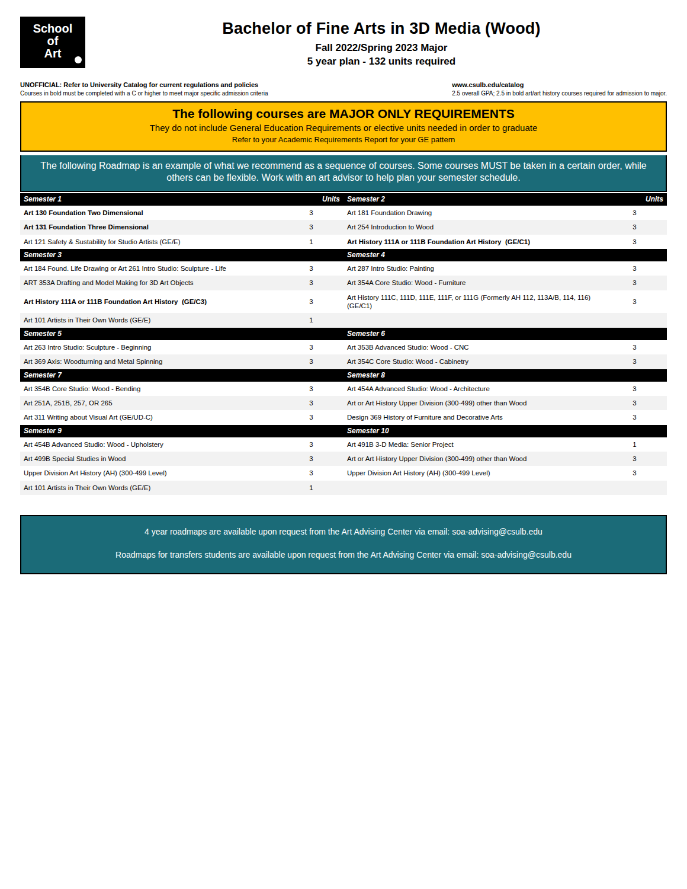School of Art
Bachelor of Fine Arts in 3D Media (Wood)
Fall 2022/Spring 2023 Major
5 year plan - 132 units required
UNOFFICIAL: Refer to University Catalog for current regulations and policies
Courses in bold must be completed with a C or higher to meet major specific admission criteria
www.csulb.edu/catalog
2.5 overall GPA; 2.5 in bold art/art history courses required for admission to major.
The following courses are MAJOR ONLY REQUIREMENTS
They do not include General Education Requirements or elective units needed in order to graduate
Refer to your Academic Requirements Report for your GE pattern
The following Roadmap is an example of what we recommend as a sequence of courses. Some courses MUST be taken in a certain order, while others can be flexible. Work with an art advisor to help plan your semester schedule.
| Semester 1 | Units | Semester 2 | Units |
| Art 130 Foundation Two Dimensional | 3 | Art 181 Foundation Drawing | 3 |
| Art 131 Foundation Three Dimensional | 3 | Art 254 Introduction to Wood | 3 |
| Art 121 Safety & Sustability for Studio Artists (GE/E) | 1 | Art History 111A or 111B Foundation Art History (GE/C1) | 3 |
| Semester 3 | | Semester 4 | |
| Art 184 Found. Life Drawing or Art 261 Intro Studio: Sculpture - Life | 3 | Art 287 Intro Studio: Painting | 3 |
| ART 353A Drafting and Model Making for 3D Art Objects | 3 | Art 354A Core Studio: Wood - Furniture | 3 |
| Art History 111A or 111B Foundation Art History (GE/C3) | 3 | Art History 111C, 111D, 111E, 111F, or 111G (Formerly AH 112, 113A/B, 114, 116) (GE/C1) | 3 |
| Art 101 Artists in Their Own Words (GE/E) | 1 | | |
| Semester 5 | | Semester 6 | |
| Art 263 Intro Studio: Sculpture - Beginning | 3 | Art 353B Advanced Studio: Wood - CNC | 3 |
| Art 369 Axis: Woodturning and Metal Spinning | 3 | Art 354C Core Studio: Wood - Cabinetry | 3 |
| Semester 7 | | Semester 8 | |
| Art 354B Core Studio: Wood - Bending | 3 | Art 454A Advanced Studio: Wood - Architecture | 3 |
| Art 251A, 251B, 257, OR 265 | 3 | Art or Art History Upper Division (300-499) other than Wood | 3 |
| Art 311 Writing about Visual Art (GE/UD-C) | 3 | Design 369 History of Furniture and Decorative Arts | 3 |
| Semester 9 | | Semester 10 | |
| Art 454B Advanced Studio: Wood - Upholstery | 3 | Art 491B 3-D Media: Senior Project | 1 |
| Art 499B Special Studies in Wood | 3 | Art or Art History Upper Division (300-499) other than Wood | 3 |
| Upper Division Art History (AH) (300-499 Level) | 3 | Upper Division Art History (AH) (300-499 Level) | 3 |
| Art 101 Artists in Their Own Words (GE/E) | 1 | | |
4 year roadmaps are available upon request from the Art Advising Center via email: soa-advising@csulb.edu
Roadmaps for transfers students are available upon request from the Art Advising Center via email: soa-advising@csulb.edu